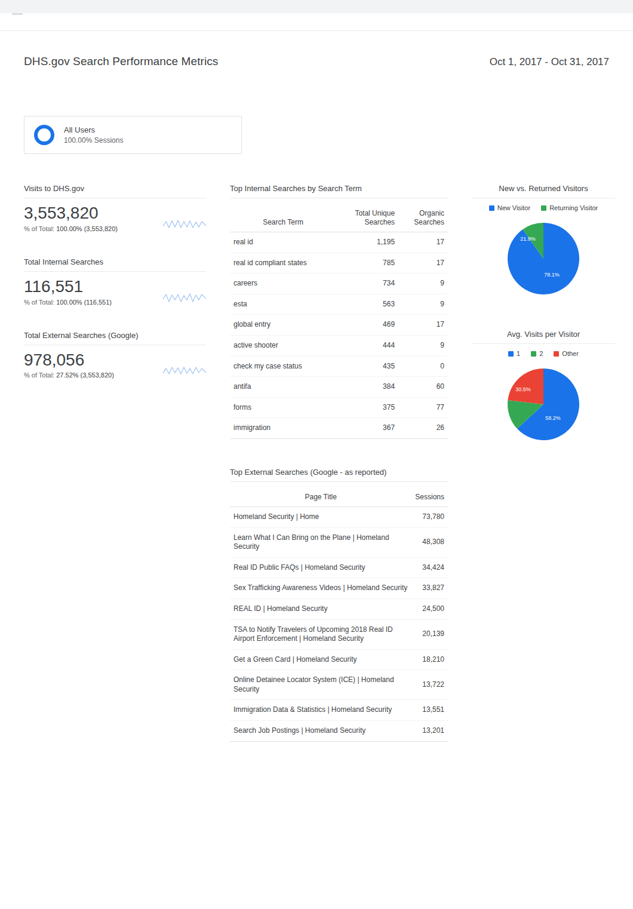DHS.gov Search Performance Metrics
Oct 1, 2017 - Oct 31, 2017
All Users
100.00% Sessions
Visits to DHS.gov
3,553,820
% of Total: 100.00% (3,553,820)
Total Internal Searches
116,551
% of Total: 100.00% (116,551)
Total External Searches (Google)
978,056
% of Total: 27.52% (3,553,820)
Top Internal Searches by Search Term
| Search Term | Total Unique Searches | Organic Searches |
| --- | --- | --- |
| real id | 1,195 | 17 |
| real id compliant states | 785 | 17 |
| careers | 734 | 9 |
| esta | 563 | 9 |
| global entry | 469 | 17 |
| active shooter | 444 | 9 |
| check my case status | 435 | 0 |
| antifa | 384 | 60 |
| forms | 375 | 77 |
| immigration | 367 | 26 |
Top External Searches (Google - as reported)
| Page Title | Sessions |
| --- | --- |
| Homeland Security / Home | 73,780 |
| Learn What I Can Bring on the Plane / Homeland Security | 48,308 |
| Real ID Public FAQs / Homeland Security | 34,424 |
| Sex Trafficking Awareness Videos / Homeland Security | 33,827 |
| REAL ID / Homeland Security | 24,500 |
| TSA to Notify Travelers of Upcoming 2018 Real ID Airport Enforcement / Homeland Security | 20,139 |
| Get a Green Card / Homeland Security | 18,210 |
| Online Detainee Locator System (ICE) / Homeland Security | 13,722 |
| Immigration Data & Statistics / Homeland Security | 13,551 |
| Search Job Postings / Homeland Security | 13,201 |
New vs. Returned Visitors
New Visitor Returning Visitor
78.1% 21.9%
Avg. Visits per Visitor
1 2 Other
58.2% 30.5%